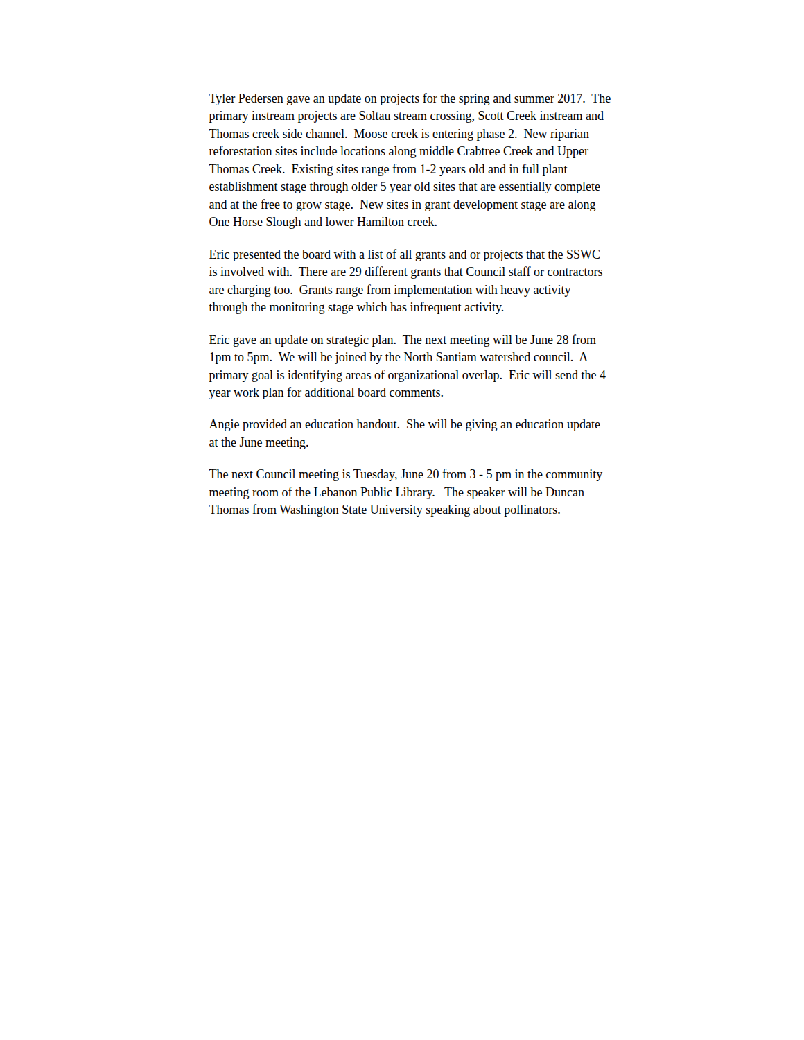Tyler Pedersen gave an update on projects for the spring and summer 2017. The primary instream projects are Soltau stream crossing, Scott Creek instream and Thomas creek side channel. Moose creek is entering phase 2. New riparian reforestation sites include locations along middle Crabtree Creek and Upper Thomas Creek. Existing sites range from 1-2 years old and in full plant establishment stage through older 5 year old sites that are essentially complete and at the free to grow stage. New sites in grant development stage are along One Horse Slough and lower Hamilton creek.
Eric presented the board with a list of all grants and or projects that the SSWC is involved with. There are 29 different grants that Council staff or contractors are charging too. Grants range from implementation with heavy activity through the monitoring stage which has infrequent activity.
Eric gave an update on strategic plan. The next meeting will be June 28 from 1pm to 5pm. We will be joined by the North Santiam watershed council. A primary goal is identifying areas of organizational overlap. Eric will send the 4 year work plan for additional board comments.
Angie provided an education handout. She will be giving an education update at the June meeting.
The next Council meeting is Tuesday, June 20 from 3 - 5 pm in the community meeting room of the Lebanon Public Library. The speaker will be Duncan Thomas from Washington State University speaking about pollinators.